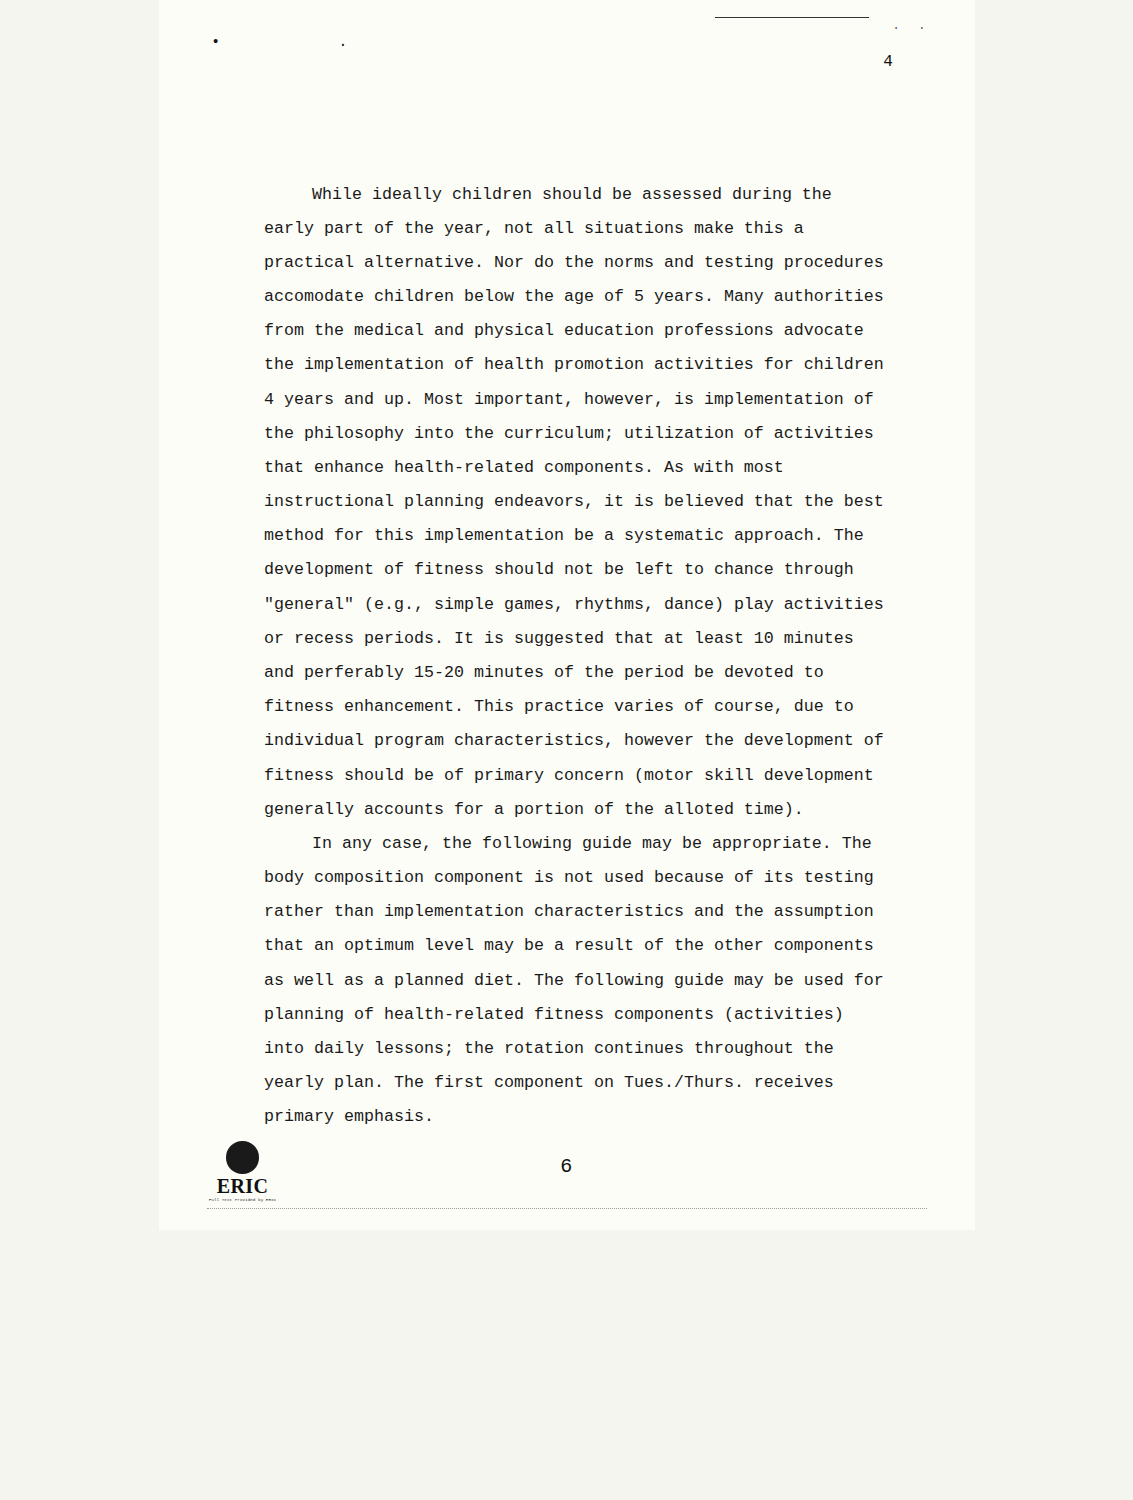. .
• .
4
While ideally children should be assessed during the early part of the year, not all situations make this a practical alternative. Nor do the norms and testing procedures accomodate children below the age of 5 years. Many authorities from the medical and physical education professions advocate the implementation of health promotion activities for children 4 years and up. Most important, however, is implementation of the philosophy into the curriculum; utilization of activities that enhance health-related components. As with most instructional planning endeavors, it is believed that the best method for this implementation be a systematic approach. The development of fitness should not be left to chance through "general" (e.g., simple games, rhythms, dance) play activities or recess periods. It is suggested that at least 10 minutes and perferably 15-20 minutes of the period be devoted to fitness enhancement. This practice varies of course, due to individual program characteristics, however the development of fitness should be of primary concern (motor skill development generally accounts for a portion of the alloted time).
In any case, the following guide may be appropriate. The body composition component is not used because of its testing rather than implementation characteristics and the assumption that an optimum level may be a result of the other components as well as a planned diet. The following guide may be used for planning of health-related fitness components (activities) into daily lessons; the rotation continues throughout the yearly plan. The first component on Tues./Thurs. receives primary emphasis.
6
ERIC
Full Text Provided by ERIC